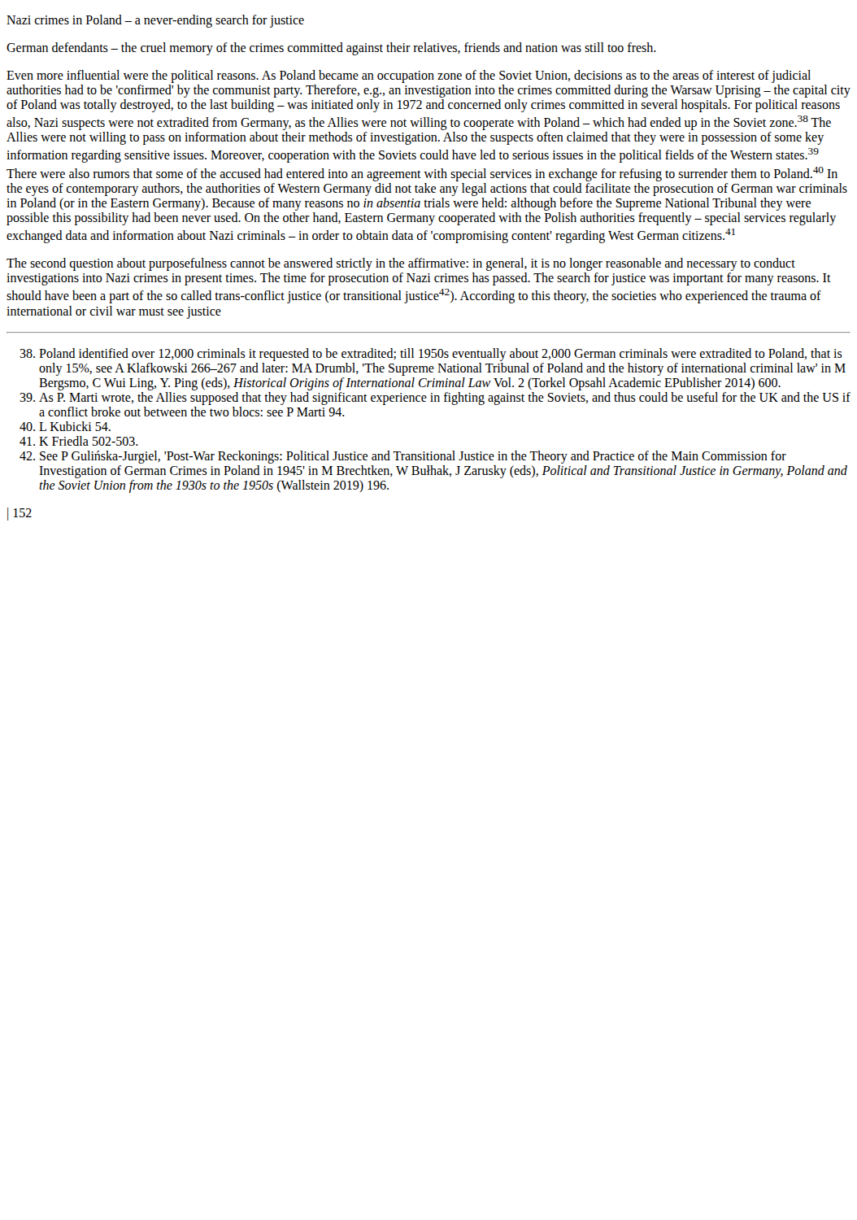Nazi crimes in Poland – a never-ending search for justice
German defendants – the cruel memory of the crimes committed against their relatives, friends and nation was still too fresh.
Even more influential were the political reasons. As Poland became an occupation zone of the Soviet Union, decisions as to the areas of interest of judicial authorities had to be 'confirmed' by the communist party. Therefore, e.g., an investigation into the crimes committed during the Warsaw Uprising – the capital city of Poland was totally destroyed, to the last building – was initiated only in 1972 and concerned only crimes committed in several hospitals. For political reasons also, Nazi suspects were not extradited from Germany, as the Allies were not willing to cooperate with Poland – which had ended up in the Soviet zone.38 The Allies were not willing to pass on information about their methods of investigation. Also the suspects often claimed that they were in possession of some key information regarding sensitive issues. Moreover, cooperation with the Soviets could have led to serious issues in the political fields of the Western states.39 There were also rumors that some of the accused had entered into an agreement with special services in exchange for refusing to surrender them to Poland.40 In the eyes of contemporary authors, the authorities of Western Germany did not take any legal actions that could facilitate the prosecution of German war criminals in Poland (or in the Eastern Germany). Because of many reasons no in absentia trials were held: although before the Supreme National Tribunal they were possible this possibility had been never used. On the other hand, Eastern Germany cooperated with the Polish authorities frequently – special services regularly exchanged data and information about Nazi criminals – in order to obtain data of 'compromising content' regarding West German citizens.41
The second question about purposefulness cannot be answered strictly in the affirmative: in general, it is no longer reasonable and necessary to conduct investigations into Nazi crimes in present times. The time for prosecution of Nazi crimes has passed. The search for justice was important for many reasons. It should have been a part of the so called trans-conflict justice (or transitional justice42). According to this theory, the societies who experienced the trauma of international or civil war must see justice
Poland identified over 12,000 criminals it requested to be extradited; till 1950s eventually about 2,000 German criminals were extradited to Poland, that is only 15%, see A Klafkowski 266–267 and later: MA Drumbl, 'The Supreme National Tribunal of Poland and the history of international criminal law' in M Bergsmo, C Wui Ling, Y. Ping (eds), Historical Origins of International Criminal Law Vol. 2 (Torkel Opsahl Academic EPublisher 2014) 600.
As P. Marti wrote, the Allies supposed that they had significant experience in fighting against the Soviets, and thus could be useful for the UK and the US if a conflict broke out between the two blocs: see P Marti 94.
L Kubicki 54.
K Friedla 502-503.
See P Gulińska-Jurgiel, 'Post-War Reckonings: Political Justice and Transitional Justice in the Theory and Practice of the Main Commission for Investigation of German Crimes in Poland in 1945' in M Brechtken, W Bułhak, J Zarusky (eds), Political and Transitional Justice in Germany, Poland and the Soviet Union from the 1930s to the 1950s (Wallstein 2019) 196.
| 152